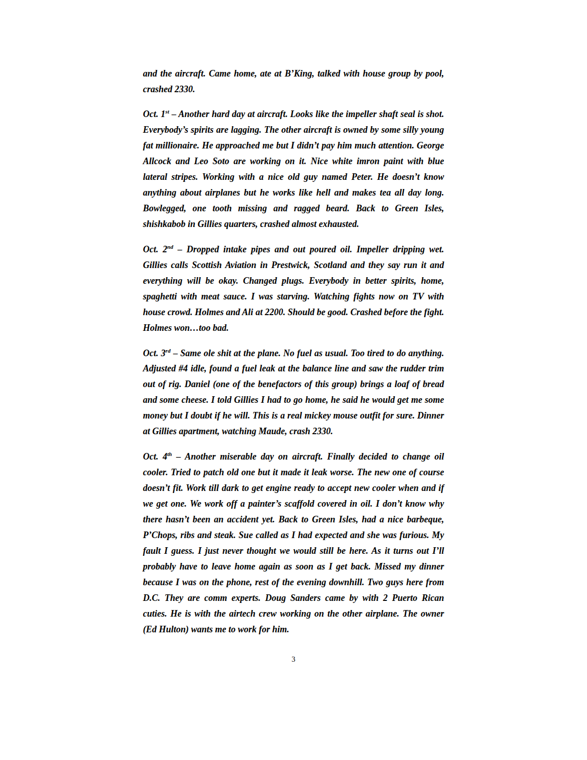and the aircraft. Came home, ate at B’King, talked with house group by pool, crashed 2330.
Oct. 1st – Another hard day at aircraft. Looks like the impeller shaft seal is shot. Everybody’s spirits are lagging. The other aircraft is owned by some silly young fat millionaire. He approached me but I didn’t pay him much attention. George Allcock and Leo Soto are working on it. Nice white imron paint with blue lateral stripes. Working with a nice old guy named Peter. He doesn’t know anything about airplanes but he works like hell and makes tea all day long. Bowlegged, one tooth missing and ragged beard. Back to Green Isles, shishkabob in Gillies quarters, crashed almost exhausted.
Oct. 2nd – Dropped intake pipes and out poured oil. Impeller dripping wet. Gillies calls Scottish Aviation in Prestwick, Scotland and they say run it and everything will be okay. Changed plugs. Everybody in better spirits, home, spaghetti with meat sauce. I was starving. Watching fights now on TV with house crowd. Holmes and Ali at 2200. Should be good. Crashed before the fight. Holmes won…too bad.
Oct. 3rd – Same ole shit at the plane. No fuel as usual. Too tired to do anything. Adjusted #4 idle, found a fuel leak at the balance line and saw the rudder trim out of rig. Daniel (one of the benefactors of this group) brings a loaf of bread and some cheese. I told Gillies I had to go home, he said he would get me some money but I doubt if he will. This is a real mickey mouse outfit for sure. Dinner at Gillies apartment, watching Maude, crash 2330.
Oct. 4th – Another miserable day on aircraft. Finally decided to change oil cooler. Tried to patch old one but it made it leak worse. The new one of course doesn’t fit. Work till dark to get engine ready to accept new cooler when and if we get one. We work off a painter’s scaffold covered in oil. I don’t know why there hasn’t been an accident yet. Back to Green Isles, had a nice barbeque, P’Chops, ribs and steak. Sue called as I had expected and she was furious. My fault I guess. I just never thought we would still be here. As it turns out I’ll probably have to leave home again as soon as I get back. Missed my dinner because I was on the phone, rest of the evening downhill. Two guys here from D.C. They are comm experts. Doug Sanders came by with 2 Puerto Rican cuties. He is with the airtech crew working on the other airplane. The owner (Ed Hulton) wants me to work for him.
3